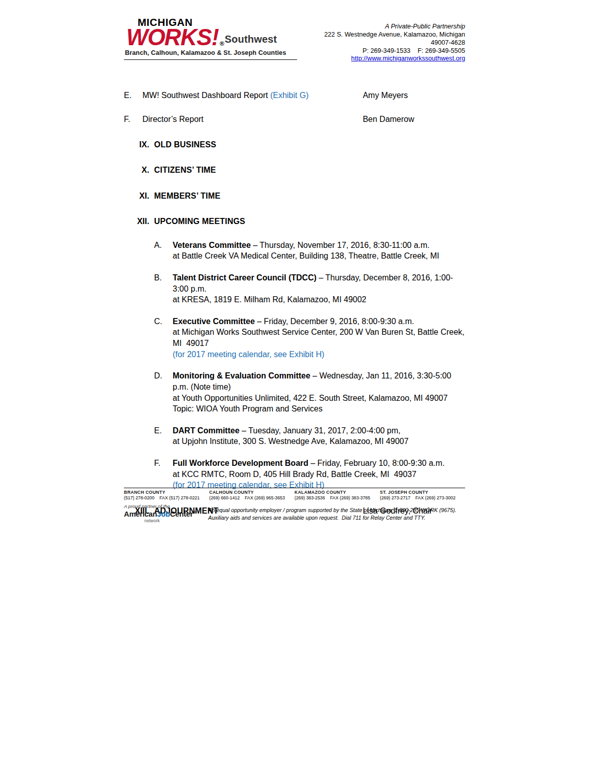MICHIGAN
WORKS!®Southwest
Branch, Calhoun, Kalamazoo & St. Joseph Counties
A Private-Public Partnership
222 S. Westnedge Avenue, Kalamazoo, Michigan 49007-4628
P: 269-349-1533 F: 269-349-5505
http://www.michiganworkssouthwest.org
E.
MW! Southwest Dashboard Report (Exhibit G)
Amy Meyers
F.
Director’s Report
Ben Damerow
IX. OLD BUSINESS
X. CITIZENS’ TIME
XI. MEMBERS’ TIME
XII. UPCOMING MEETINGS
A.
Veterans Committee – Thursday, November 17, 2016, 8:30-11:00 a.m.
at Battle Creek VA Medical Center, Building 138, Theatre, Battle Creek, MI
B.
Talent District Career Council (TDCC) – Thursday, December 8, 2016, 1:00-3:00 p.m.
at KRESA, 1819 E. Milham Rd, Kalamazoo, MI 49002
C.
Executive Committee – Friday, December 9, 2016, 8:00-9:30 a.m.
at Michigan Works Southwest Service Center, 200 W Van Buren St, Battle Creek, MI 49017
(for 2017 meeting calendar, see Exhibit H)
D.
Monitoring & Evaluation Committee – Wednesday, Jan 11, 2016, 3:30-5:00 p.m. (Note time)
at Youth Opportunities Unlimited, 422 E. South Street, Kalamazoo, MI 49007
Topic: WIOA Youth Program and Services
E.
DART Committee – Tuesday, January 31, 2017, 2:00-4:00 pm,
at Upjohn Institute, 300 S. Westnedge Ave, Kalamazoo, MI 49007
F.
Full Workforce Development Board – Friday, February 10, 8:00-9:30 a.m.
at KCC RMTC, Room D, 405 Hill Brady Rd, Battle Creek, MI 49037
(for 2017 meeting calendar, see Exhibit H)
XIII.
ADJOURNMENT
Lisa Godfrey, Chair
| BRANCH COUNTY | CALHOUN COUNTY | KALAMAZOO COUNTY | ST. JOSEPH COUNTY |
| (517) 278-0200 FAX (517) 278-0221 | (269) 660-1412 FAX (269) 965-3653 | (269) 383-2536 FAX (269) 383-3785 | (269) 273-2717 FAX (269) 273-3002 |
A proud partner of the
American Job Center®
network
An equal opportunity employer / program supported by the State of Michigan. 1-800-285-WORK (9675).
Auxiliary aids and services are available upon request. Dial 711 for Relay Center and TTY.